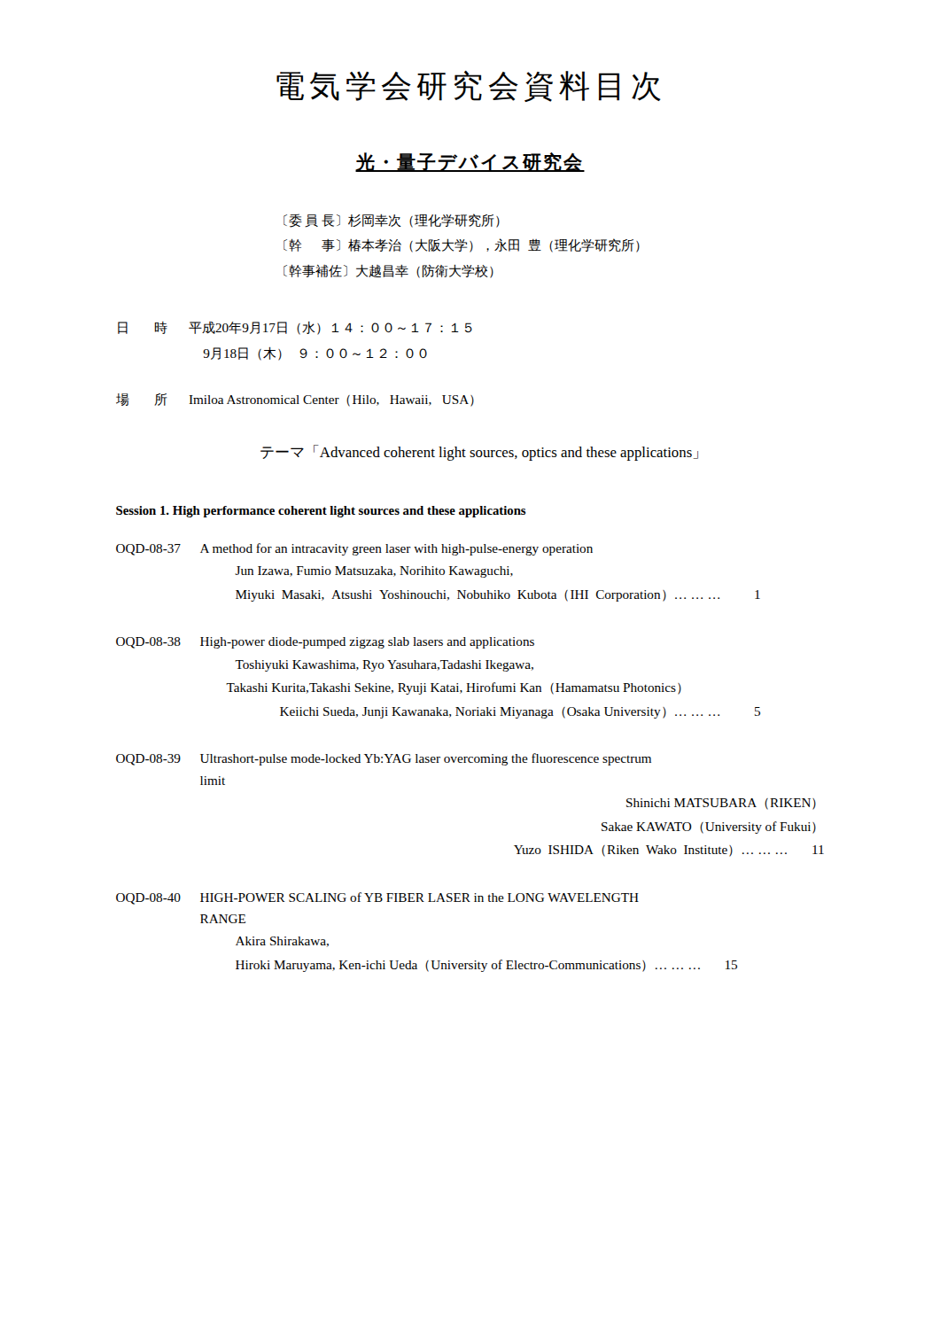電気学会研究会資料目次
光・量子デバイス研究会
〔委 員 長〕杉岡幸次（理化学研究所）
〔幹 事〕椿本孝治（大阪大学），永田 豊（理化学研究所）
〔幹事補佐〕大越昌幸（防衛大学校）
日 時平成20年9月17日（水）１４：００～１７：１５ 9月18日（木） ９：００～１２：００
場 所Imiloa Astronomical Center（Hilo, Hawaii, USA）
テーマ「Advanced coherent light sources, optics and these applications」
Session 1. High performance coherent light sources and these applications
OQD-08-37
A method for an intracavity green laser with high-pulse-energy operation
Jun Izawa, Fumio Matsuzaka, Norihito Kawaguchi,
Miyuki Masaki, Atsushi Yoshinouchi, Nobuhiko Kubota（IHI Corporation）……… 1
OQD-08-38
High-power diode-pumped zigzag slab lasers and applications
Toshiyuki Kawashima, Ryo Yasuhara,Tadashi Ikegawa,
Takashi Kurita,Takashi Sekine, Ryuji Katai, Hirofumi Kan（Hamamatsu Photonics）
Keiichi Sueda, Junji Kawanaka, Noriaki Miyanaga（Osaka University）……… 5
OQD-08-39
Ultrashort-pulse mode-locked Yb:YAG laser overcoming the fluorescence spectrum
limit
Shinichi MATSUBARA（RIKEN）
Sakae KAWATO（University of Fukui）
Yuzo ISHIDA（Riken Wako Institute）……… 11
OQD-08-40
HIGH-POWER SCALING of YB FIBER LASER in the LONG WAVELENGTH
RANGE
Akira Shirakawa,
Hiroki Maruyama, Ken-ichi Ueda（University of Electro-Communications）……… 15